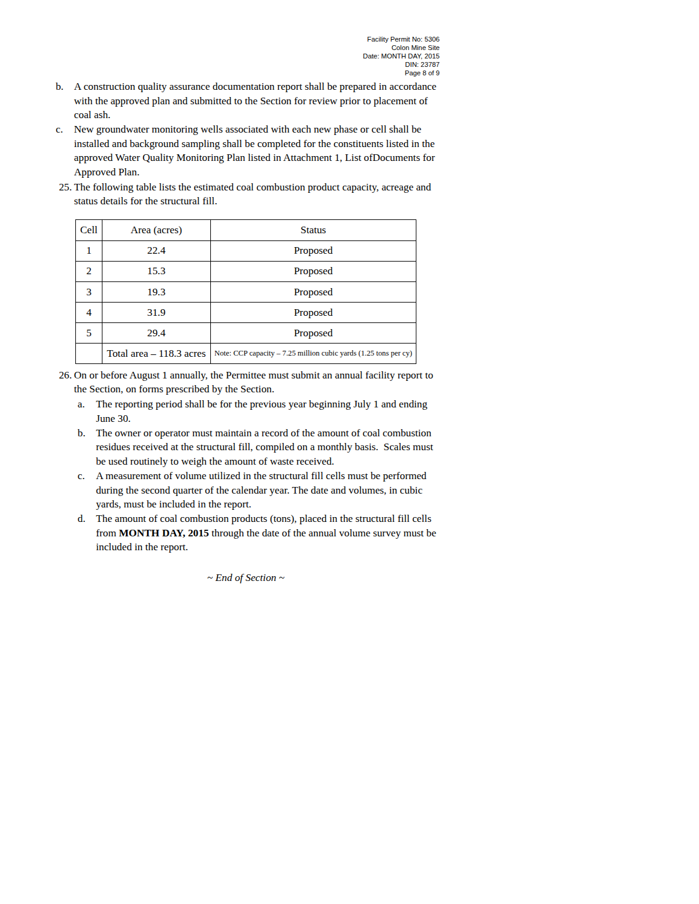Facility Permit No: 5306
Colon Mine Site
Date: MONTH DAY, 2015
DIN: 23787
Page 8 of 9
b. A construction quality assurance documentation report shall be prepared in accordance with the approved plan and submitted to the Section for review prior to placement of coal ash.
c. New groundwater monitoring wells associated with each new phase or cell shall be installed and background sampling shall be completed for the constituents listed in the approved Water Quality Monitoring Plan listed in Attachment 1, List ofDocuments for Approved Plan.
25. The following table lists the estimated coal combustion product capacity, acreage and status details for the structural fill.
| Cell | Area (acres) | Status |
| --- | --- | --- |
| 1 | 22.4 | Proposed |
| 2 | 15.3 | Proposed |
| 3 | 19.3 | Proposed |
| 4 | 31.9 | Proposed |
| 5 | 29.4 | Proposed |
| | Total area – 118.3 acres | Note: CCP capacity – 7.25 million cubic yards (1.25 tons per cy) |
26. On or before August 1 annually, the Permittee must submit an annual facility report to the Section, on forms prescribed by the Section.
a. The reporting period shall be for the previous year beginning July 1 and ending June 30.
b. The owner or operator must maintain a record of the amount of coal combustion residues received at the structural fill, compiled on a monthly basis. Scales must be used routinely to weigh the amount of waste received.
c. A measurement of volume utilized in the structural fill cells must be performed during the second quarter of the calendar year. The date and volumes, in cubic yards, must be included in the report.
d. The amount of coal combustion products (tons), placed in the structural fill cells from MONTH DAY, 2015 through the date of the annual volume survey must be included in the report.
~ End of Section ~